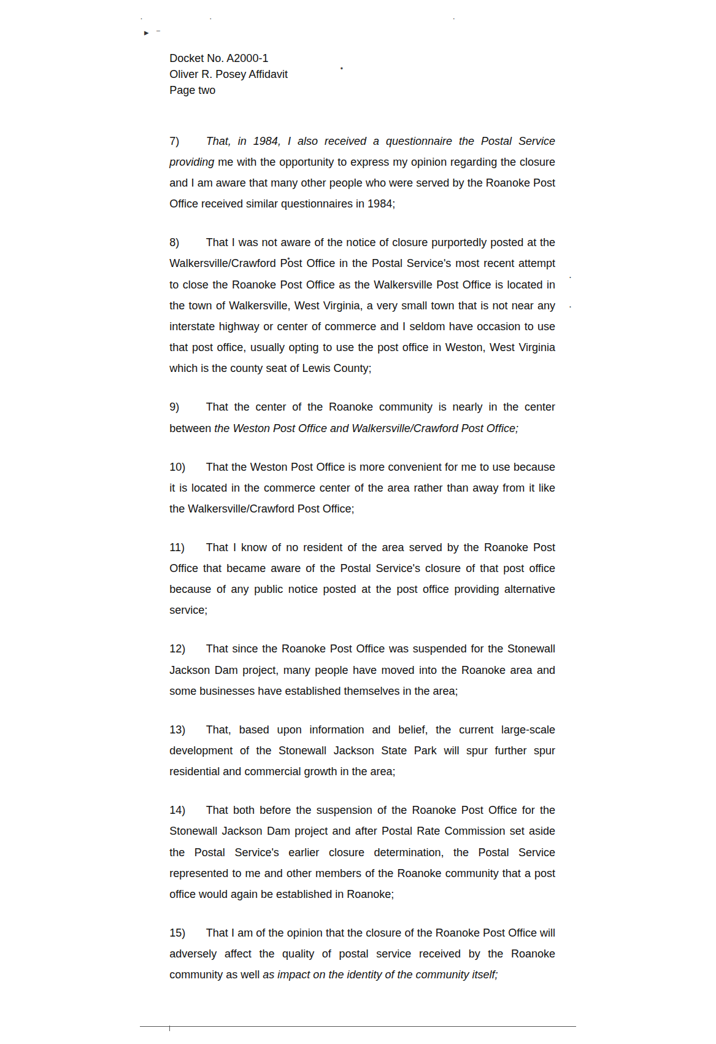· ·
·
▸  ⁻
•
Docket No. A2000-1
Oliver R. Posey Affidavit
Page two
7) That, in 1984, I also received a questionnaire the Postal Service providing me with the opportunity to express my opinion regarding the closure and I am aware that many other people who were served by the Roanoke Post Office received similar questionnaires in 1984;
8) That I was not aware of the notice of closure purportedly posted at the Walkersville/Crawford Post Office in the Postal Service's most recent attempt to close the Roanoke Post Office as the Walkersville Post Office is located in the town of Walkersville, West Virginia, a very small town that is not near any interstate highway or center of commerce and I seldom have occasion to use that post office, usually opting to use the post office in Weston, West Virginia which is the county seat of Lewis County;
9) That the center of the Roanoke community is nearly in the center between the Weston Post Office and Walkersville/Crawford Post Office;
•
10) That the Weston Post Office is more convenient for me to use because it is located in the commerce center of the area rather than away from it like the Walkersville/Crawford Post Office;
11) That I know of no resident of the area served by the Roanoke Post Office that became aware of the Postal Service's closure of that post office because of any public notice posted at the post office providing alternative service;
12) That since the Roanoke Post Office was suspended for the Stonewall Jackson Dam project, many people have moved into the Roanoke area and some businesses have established themselves in the area;
13) That, based upon information and belief, the current large-scale development of the Stonewall Jackson State Park will spur further spur residential and commercial growth in the area;
14) That both before the suspension of the Roanoke Post Office for the Stonewall Jackson Dam project and after Postal Rate Commission set aside the Postal Service's earlier closure determination, the Postal Service represented to me and other members of the Roanoke community that a post office would again be established in Roanoke;
15) That I am of the opinion that the closure of the Roanoke Post Office will adversely affect the quality of postal service received by the Roanoke community as well as impact on the identity of the community itself;
·
·